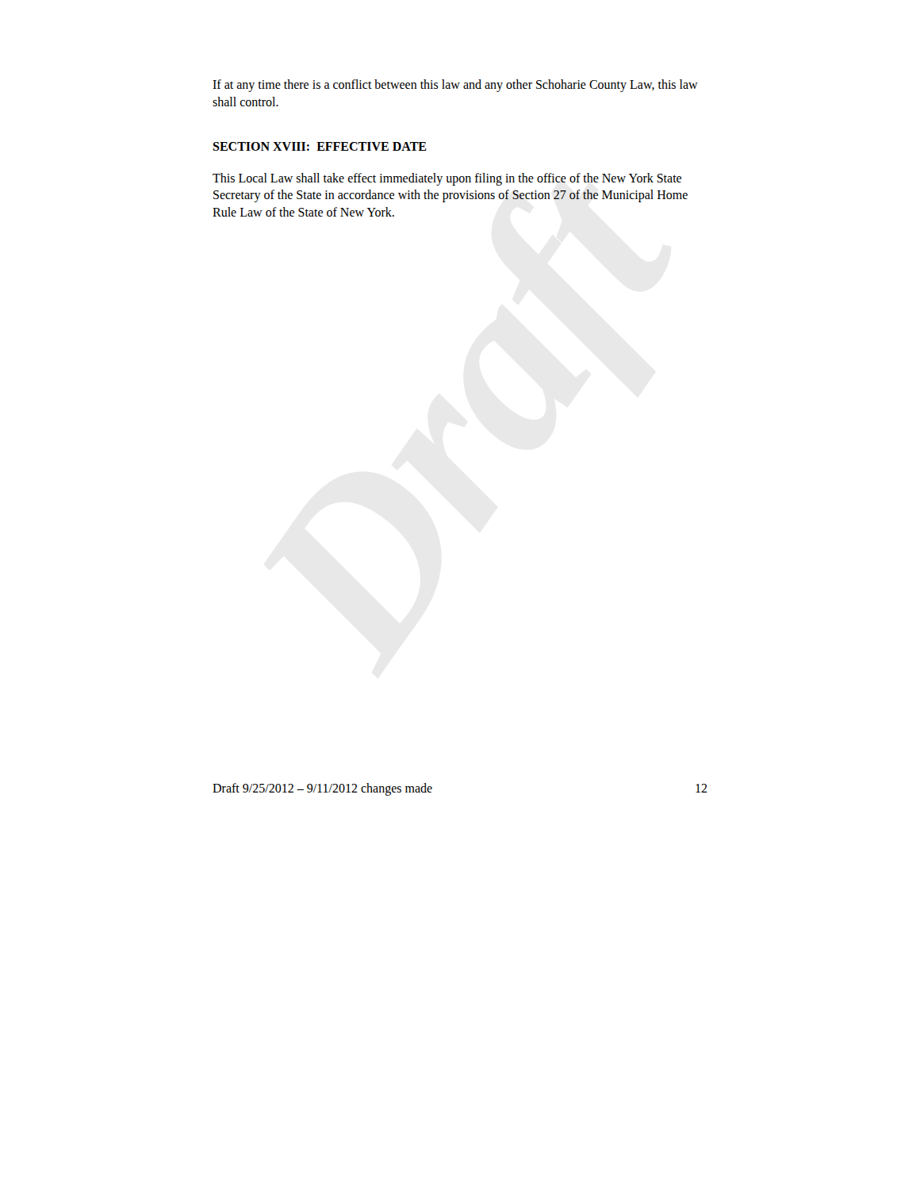Draft
If at any time there is a conflict between this law and any other Schoharie County Law, this law shall control.
SECTION XVIII: EFFECTIVE DATE
This Local Law shall take effect immediately upon filing in the office of the New York State Secretary of the State in accordance with the provisions of Section 27 of the Municipal Home Rule Law of the State of New York.
Draft 9/25/2012 – 9/11/2012 changes made 12